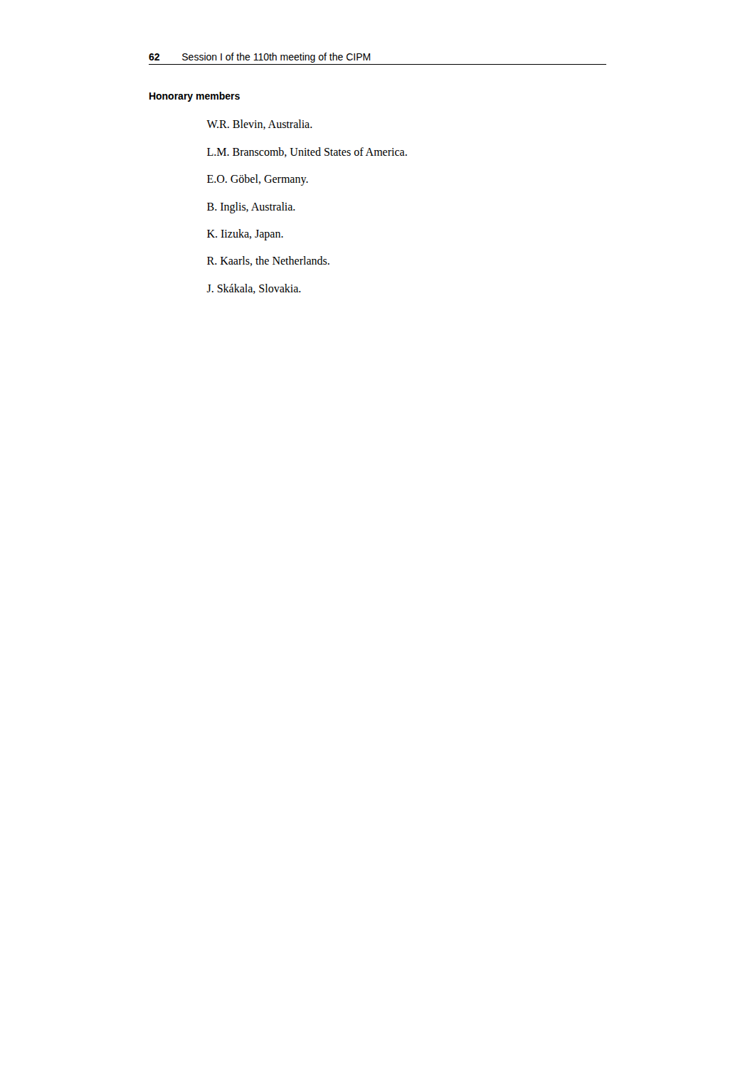62 Session I of the 110th meeting of the CIPM
Honorary members
W.R. Blevin, Australia.
L.M. Branscomb, United States of America.
E.O. Göbel, Germany.
B. Inglis, Australia.
K. Iizuka, Japan.
R. Kaarls, the Netherlands.
J. Skákala, Slovakia.